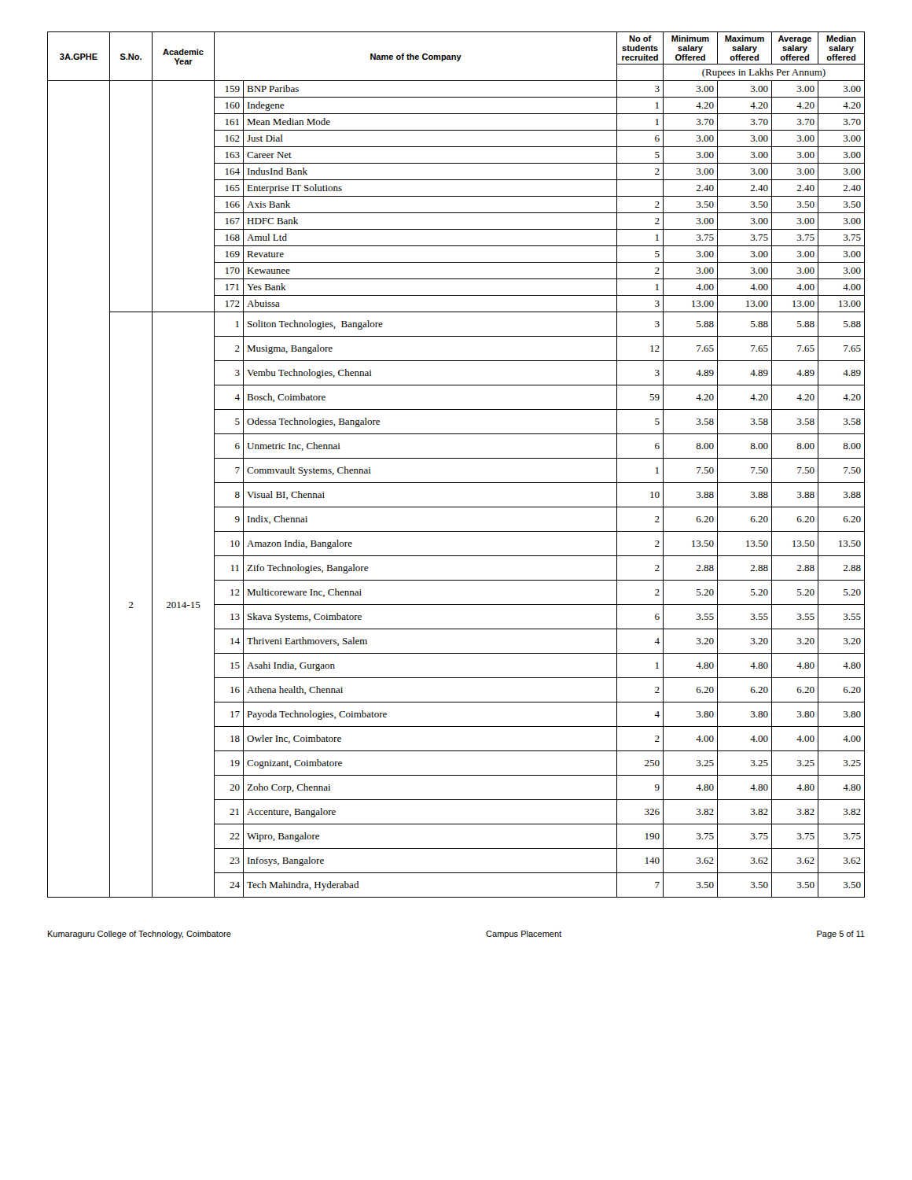| 3A.GPHE | S.No. | Academic Year | Name of the Company | No of students recruited | Minimum salary Offered | Maximum salary offered | Average salary offered | Median salary offered |
| --- | --- | --- | --- | --- | --- | --- | --- | --- |
| | (Rupees in Lakhs Per Annum) |
| | | | 159 | BNP Paribas | 3 | 3.00 | 3.00 | 3.00 | 3.00 |
| 160 | Indegene | 1 | 4.20 | 4.20 | 4.20 | 4.20 |
| 161 | Mean Median Mode | 1 | 3.70 | 3.70 | 3.70 | 3.70 |
| 162 | Just Dial | 6 | 3.00 | 3.00 | 3.00 | 3.00 |
| 163 | Career Net | 5 | 3.00 | 3.00 | 3.00 | 3.00 |
| 164 | IndusInd Bank | 2 | 3.00 | 3.00 | 3.00 | 3.00 |
| 165 | Enterprise IT Solutions | | 2.40 | 2.40 | 2.40 | 2.40 |
| 166 | Axis Bank | 2 | 3.50 | 3.50 | 3.50 | 3.50 |
| 167 | HDFC Bank | 2 | 3.00 | 3.00 | 3.00 | 3.00 |
| 168 | Amul Ltd | 1 | 3.75 | 3.75 | 3.75 | 3.75 |
| 169 | Revature | 5 | 3.00 | 3.00 | 3.00 | 3.00 |
| 170 | Kewaunee | 2 | 3.00 | 3.00 | 3.00 | 3.00 |
| 171 | Yes Bank | 1 | 4.00 | 4.00 | 4.00 | 4.00 |
| 172 | Abuissa | 3 | 13.00 | 13.00 | 13.00 | 13.00 |
| 2 | 2014-15 | 1 | Soliton Technologies, Bangalore | 3 | 5.88 | 5.88 | 5.88 | 5.88 |
| 2 | Musigma, Bangalore | 12 | 7.65 | 7.65 | 7.65 | 7.65 |
| 3 | Vembu Technologies, Chennai | 3 | 4.89 | 4.89 | 4.89 | 4.89 |
| 4 | Bosch, Coimbatore | 59 | 4.20 | 4.20 | 4.20 | 4.20 |
| 5 | Odessa Technologies, Bangalore | 5 | 3.58 | 3.58 | 3.58 | 3.58 |
| 6 | Unmetric Inc, Chennai | 6 | 8.00 | 8.00 | 8.00 | 8.00 |
| 7 | Commvault Systems, Chennai | 1 | 7.50 | 7.50 | 7.50 | 7.50 |
| 8 | Visual BI, Chennai | 10 | 3.88 | 3.88 | 3.88 | 3.88 |
| 9 | Indix, Chennai | 2 | 6.20 | 6.20 | 6.20 | 6.20 |
| 10 | Amazon India, Bangalore | 2 | 13.50 | 13.50 | 13.50 | 13.50 |
| 11 | Zifo Technologies, Bangalore | 2 | 2.88 | 2.88 | 2.88 | 2.88 |
| 12 | Multicoreware Inc, Chennai | 2 | 5.20 | 5.20 | 5.20 | 5.20 |
| 13 | Skava Systems, Coimbatore | 6 | 3.55 | 3.55 | 3.55 | 3.55 |
| 14 | Thriveni Earthmovers, Salem | 4 | 3.20 | 3.20 | 3.20 | 3.20 |
| 15 | Asahi India, Gurgaon | 1 | 4.80 | 4.80 | 4.80 | 4.80 |
| 16 | Athena health, Chennai | 2 | 6.20 | 6.20 | 6.20 | 6.20 |
| 17 | Payoda Technologies, Coimbatore | 4 | 3.80 | 3.80 | 3.80 | 3.80 |
| 18 | Owler Inc, Coimbatore | 2 | 4.00 | 4.00 | 4.00 | 4.00 |
| 19 | Cognizant, Coimbatore | 250 | 3.25 | 3.25 | 3.25 | 3.25 |
| 20 | Zoho Corp, Chennai | 9 | 4.80 | 4.80 | 4.80 | 4.80 |
| 21 | Accenture, Bangalore | 326 | 3.82 | 3.82 | 3.82 | 3.82 |
| 22 | Wipro, Bangalore | 190 | 3.75 | 3.75 | 3.75 | 3.75 |
| 23 | Infosys, Bangalore | 140 | 3.62 | 3.62 | 3.62 | 3.62 |
| 24 | Tech Mahindra, Hyderabad | 7 | 3.50 | 3.50 | 3.50 | 3.50 |
Kumaraguru College of Technology, Coimbatore Campus Placement Page 5 of 11